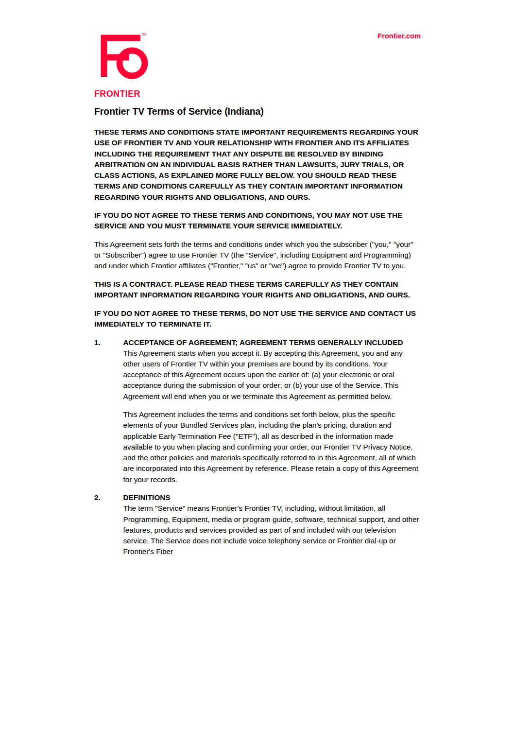™
FRONTIER
Frontier.com
Frontier TV Terms of Service (Indiana)
THESE TERMS AND CONDITIONS STATE IMPORTANT REQUIREMENTS REGARDING YOUR USE OF FRONTIER TV AND YOUR RELATIONSHIP WITH FRONTIER AND ITS AFFILIATES INCLUDING THE REQUIREMENT THAT ANY DISPUTE BE RESOLVED BY BINDING ARBITRATION ON AN INDIVIDUAL BASIS RATHER THAN LAWSUITS, JURY TRIALS, OR CLASS ACTIONS, AS EXPLAINED MORE FULLY BELOW. YOU SHOULD READ THESE TERMS AND CONDITIONS CAREFULLY AS THEY CONTAIN IMPORTANT INFORMATION REGARDING YOUR RIGHTS AND OBLIGATIONS, AND OURS.
IF YOU DO NOT AGREE TO THESE TERMS AND CONDITIONS, YOU MAY NOT USE THE SERVICE AND YOU MUST TERMINATE YOUR SERVICE IMMEDIATELY.
This Agreement sets forth the terms and conditions under which you the subscriber ("you," "your" or "Subscriber") agree to use Frontier TV (the "Service", including Equipment and Programming) and under which Frontier affiliates ("Frontier," "us" or "we") agree to provide Frontier TV to you.
THIS IS A CONTRACT. PLEASE READ THESE TERMS CAREFULLY AS THEY CONTAIN IMPORTANT INFORMATION REGARDING YOUR RIGHTS AND OBLIGATIONS, AND OURS.
IF YOU DO NOT AGREE TO THESE TERMS, DO NOT USE THE SERVICE AND CONTACT US IMMEDIATELY TO TERMINATE IT.
ACCEPTANCE OF AGREEMENT; AGREEMENT TERMS GENERALLY INCLUDED
This Agreement starts when you accept it. By accepting this Agreement, you and any other users of Frontier TV within your premises are bound by its conditions. Your acceptance of this Agreement occurs upon the earlier of: (a) your electronic or oral acceptance during the submission of your order; or (b) your use of the Service. This Agreement will end when you or we terminate this Agreement as permitted below.
This Agreement includes the terms and conditions set forth below, plus the specific elements of your Bundled Services plan, including the plan's pricing, duration and applicable Early Termination Fee ("ETF"), all as described in the information made available to you when placing and confirming your order, our Frontier TV Privacy Notice, and the other policies and materials specifically referred to in this Agreement, all of which are incorporated into this Agreement by reference. Please retain a copy of this Agreement for your records.
DEFINITIONS
The term "Service" means Frontier's Frontier TV, including, without limitation, all Programming, Equipment, media or program guide, software, technical support, and other features, products and services provided as part of and included with our television service. The Service does not include voice telephony service or Frontier dial-up or Frontier's Fiber